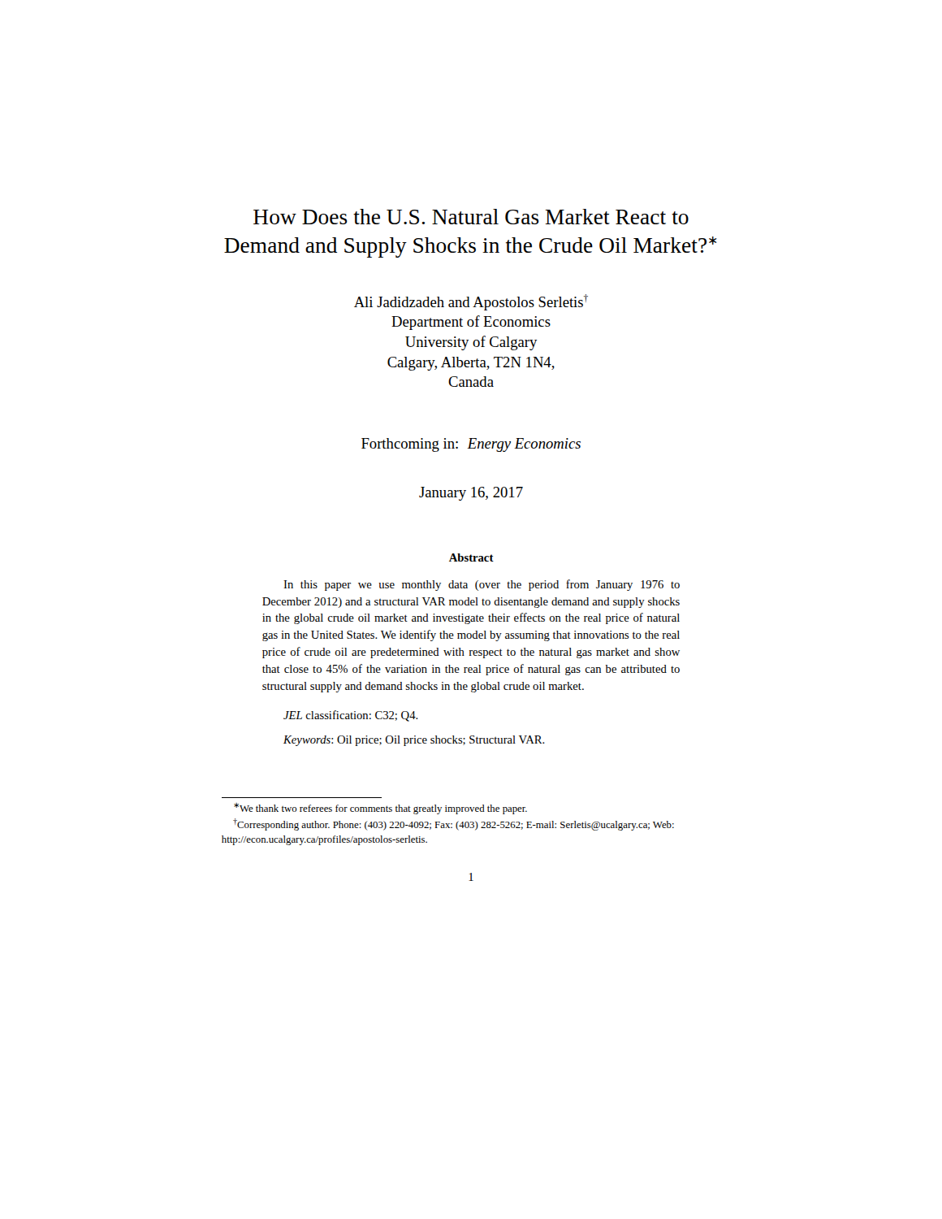How Does the U.S. Natural Gas Market React to
Demand and Supply Shocks in the Crude Oil Market?∗
Ali Jadidzadeh and Apostolos Serletis†
Department of Economics
University of Calgary
Calgary, Alberta, T2N 1N4,
Canada
Forthcoming in: Energy Economics
January 16, 2017
Abstract
In this paper we use monthly data (over the period from January 1976 to December 2012) and a structural VAR model to disentangle demand and supply shocks in the global crude oil market and investigate their effects on the real price of natural gas in the United States. We identify the model by assuming that innovations to the real price of crude oil are predetermined with respect to the natural gas market and show that close to 45% of the variation in the real price of natural gas can be attributed to structural supply and demand shocks in the global crude oil market.
JEL classification: C32; Q4.
Keywords: Oil price; Oil price shocks; Structural VAR.
∗We thank two referees for comments that greatly improved the paper.
†Corresponding author. Phone: (403) 220-4092; Fax: (403) 282-5262; E-mail: Serletis@ucalgary.ca; Web: http://econ.ucalgary.ca/profiles/apostolos-serletis.
1